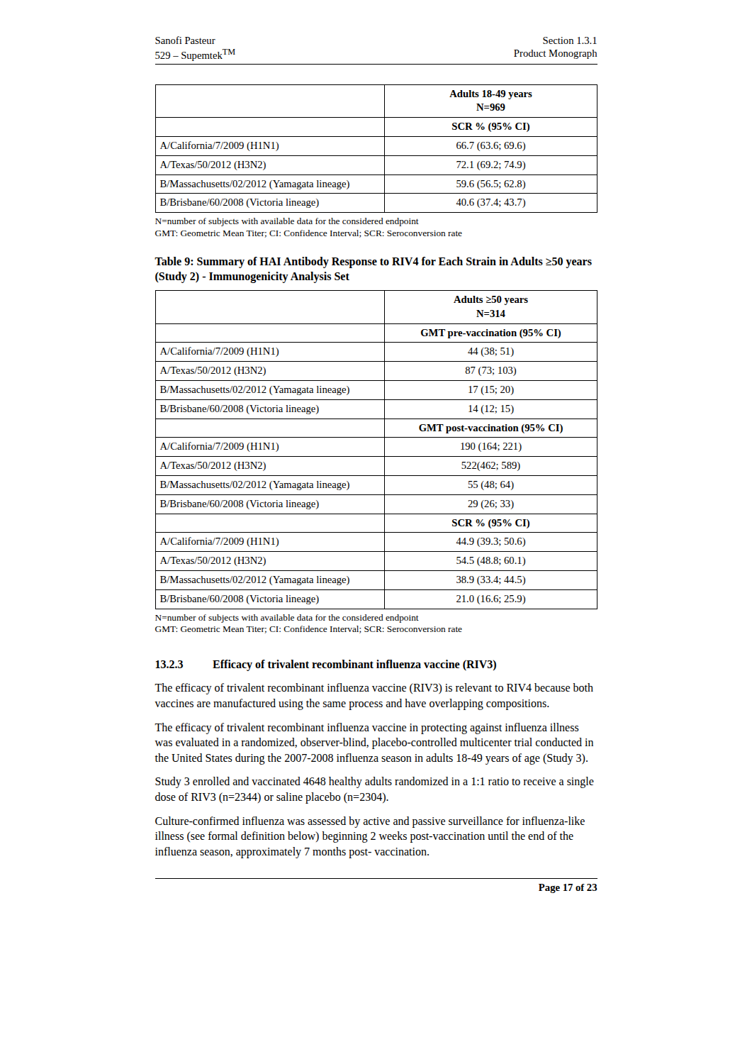Sanofi Pasteur
529 – SupemtekTM
Section 1.3.1
Product Monograph
| | Adults 18-49 years N=969 |
| | SCR % (95% CI) |
| A/California/7/2009 (H1N1) | 66.7 (63.6; 69.6) |
| A/Texas/50/2012 (H3N2) | 72.1 (69.2; 74.9) |
| B/Massachusetts/02/2012 (Yamagata lineage) | 59.6 (56.5; 62.8) |
| B/Brisbane/60/2008 (Victoria lineage) | 40.6 (37.4; 43.7) |
N=number of subjects with available data for the considered endpoint
GMT: Geometric Mean Titer; CI: Confidence Interval; SCR: Seroconversion rate
Table 9: Summary of HAI Antibody Response to RIV4 for Each Strain in Adults ≥50 years (Study 2) - Immunogenicity Analysis Set
| | Adults ≥50 years N=314 |
| | GMT pre-vaccination (95% CI) |
| A/California/7/2009 (H1N1) | 44 (38; 51) |
| A/Texas/50/2012 (H3N2) | 87 (73; 103) |
| B/Massachusetts/02/2012 (Yamagata lineage) | 17 (15; 20) |
| B/Brisbane/60/2008 (Victoria lineage) | 14 (12; 15) |
| | GMT post-vaccination (95% CI) |
| A/California/7/2009 (H1N1) | 190 (164; 221) |
| A/Texas/50/2012 (H3N2) | 522(462; 589) |
| B/Massachusetts/02/2012 (Yamagata lineage) | 55 (48; 64) |
| B/Brisbane/60/2008 (Victoria lineage) | 29 (26; 33) |
| | SCR % (95% CI) |
| A/California/7/2009 (H1N1) | 44.9 (39.3; 50.6) |
| A/Texas/50/2012 (H3N2) | 54.5 (48.8; 60.1) |
| B/Massachusetts/02/2012 (Yamagata lineage) | 38.9 (33.4; 44.5) |
| B/Brisbane/60/2008 (Victoria lineage) | 21.0 (16.6; 25.9) |
N=number of subjects with available data for the considered endpoint
GMT: Geometric Mean Titer; CI: Confidence Interval; SCR: Seroconversion rate
13.2.3 Efficacy of trivalent recombinant influenza vaccine (RIV3)
The efficacy of trivalent recombinant influenza vaccine (RIV3) is relevant to RIV4 because both vaccines are manufactured using the same process and have overlapping compositions.
The efficacy of trivalent recombinant influenza vaccine in protecting against influenza illness was evaluated in a randomized, observer-blind, placebo-controlled multicenter trial conducted in the United States during the 2007-2008 influenza season in adults 18-49 years of age (Study 3).
Study 3 enrolled and vaccinated 4648 healthy adults randomized in a 1:1 ratio to receive a single dose of RIV3 (n=2344) or saline placebo (n=2304).
Culture-confirmed influenza was assessed by active and passive surveillance for influenza-like illness (see formal definition below) beginning 2 weeks post-vaccination until the end of the influenza season, approximately 7 months post- vaccination.
Page 17 of 23